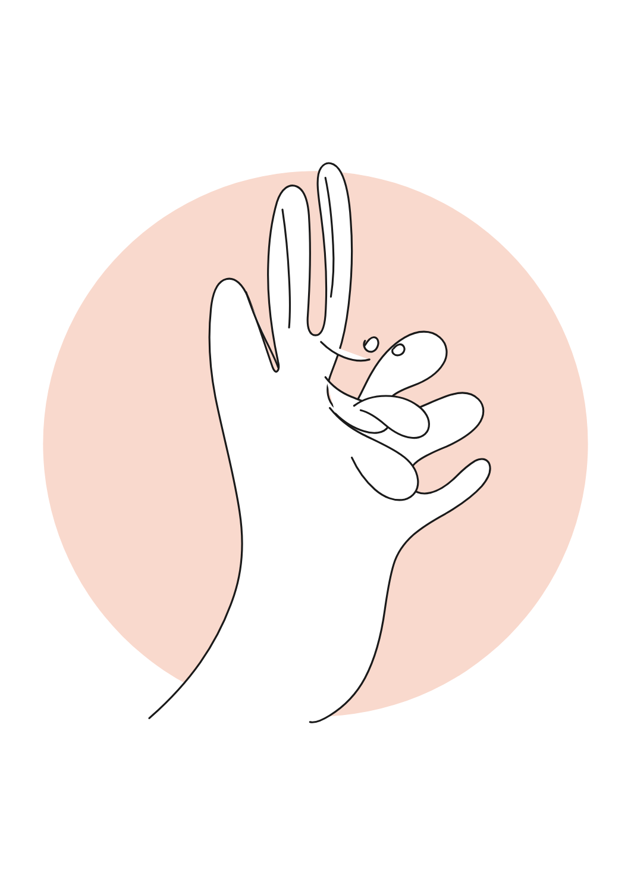Hand making an OK gesture A continuous single-line drawing of a hand with the thumb and index finger touching to form a circle, the remaining fingers extended upward, set against a large pale peach circle.
Minimal one-line illustration of a hand forming the OK sign over a peach circle.